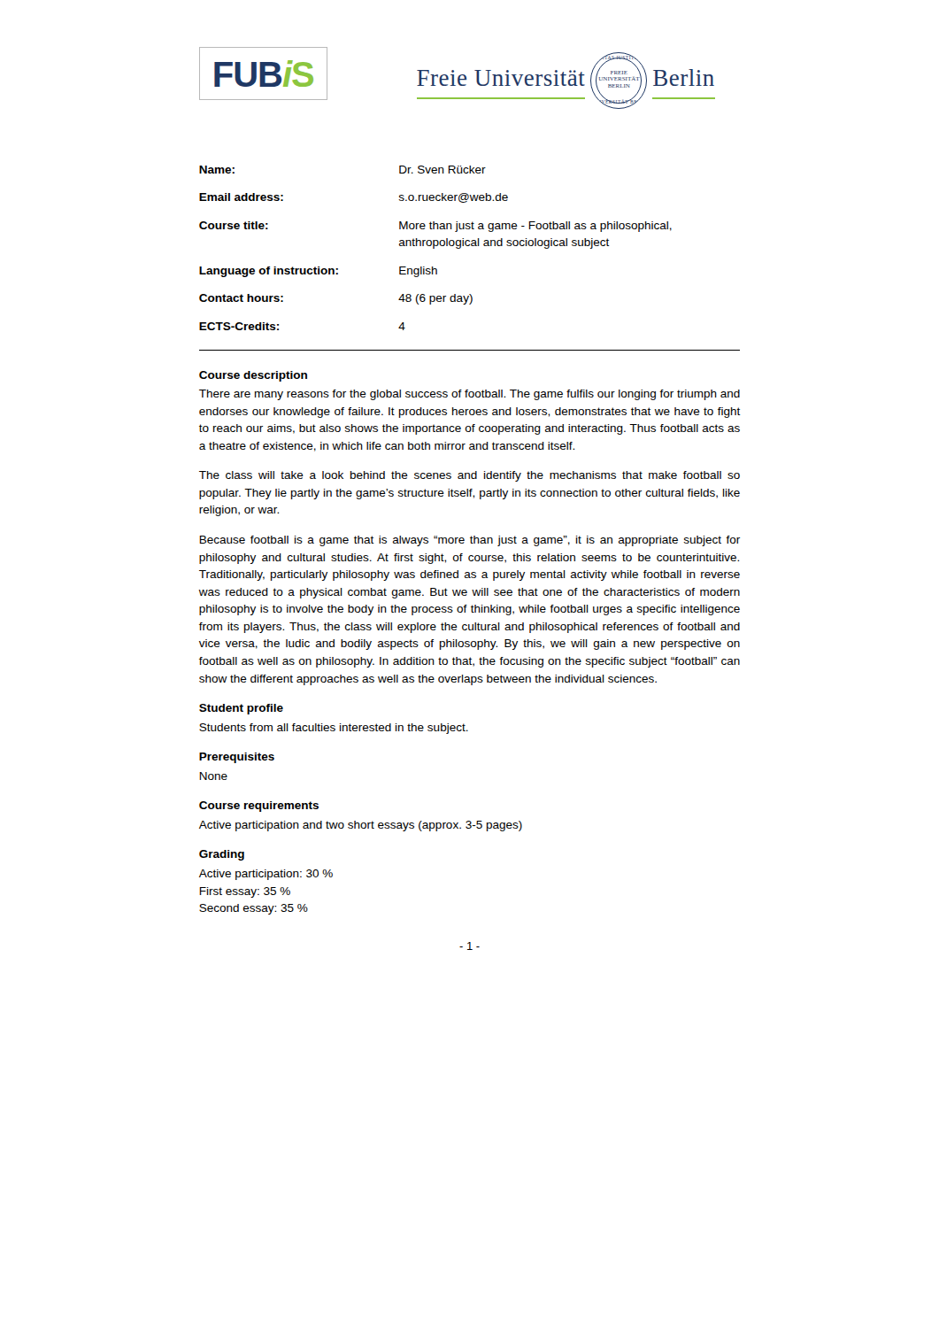FUBiS
Freie Universität
VERITAS IUSTITIA LIBERTAS
FREIE
UNIVERSITÄT
BERLIN
UNIVERSITÄT BERLIN
Berlin
| Name: | Dr. Sven Rücker |
| Email address: | s.o.ruecker@web.de |
| Course title: | More than just a game - Football as a philosophical, anthropological and sociological subject |
| Language of instruction: | English |
| Contact hours: | 48 (6 per day) |
| ECTS-Credits: | 4 |
Course description
There are many reasons for the global success of football. The game fulfils our longing for triumph and endorses our knowledge of failure. It produces heroes and losers, demonstrates that we have to fight to reach our aims, but also shows the importance of cooperating and interacting. Thus football acts as a theatre of existence, in which life can both mirror and transcend itself.
The class will take a look behind the scenes and identify the mechanisms that make football so popular. They lie partly in the game’s structure itself, partly in its connection to other cultural fields, like religion, or war.
Because football is a game that is always “more than just a game”, it is an appropriate subject for philosophy and cultural studies. At first sight, of course, this relation seems to be counterintuitive. Traditionally, particularly philosophy was defined as a purely mental activity while football in reverse was reduced to a physical combat game. But we will see that one of the characteristics of modern philosophy is to involve the body in the process of thinking, while football urges a specific intelligence from its players. Thus, the class will explore the cultural and philosophical references of football and vice versa, the ludic and bodily aspects of philosophy. By this, we will gain a new perspective on football as well as on philosophy. In addition to that, the focusing on the specific subject “football” can show the different approaches as well as the overlaps between the individual sciences.
Student profile
Students from all faculties interested in the subject.
Prerequisites
None
Course requirements
Active participation and two short essays (approx. 3-5 pages)
Grading
Active participation: 30 %
First essay: 35 %
Second essay: 35 %
- 1 -